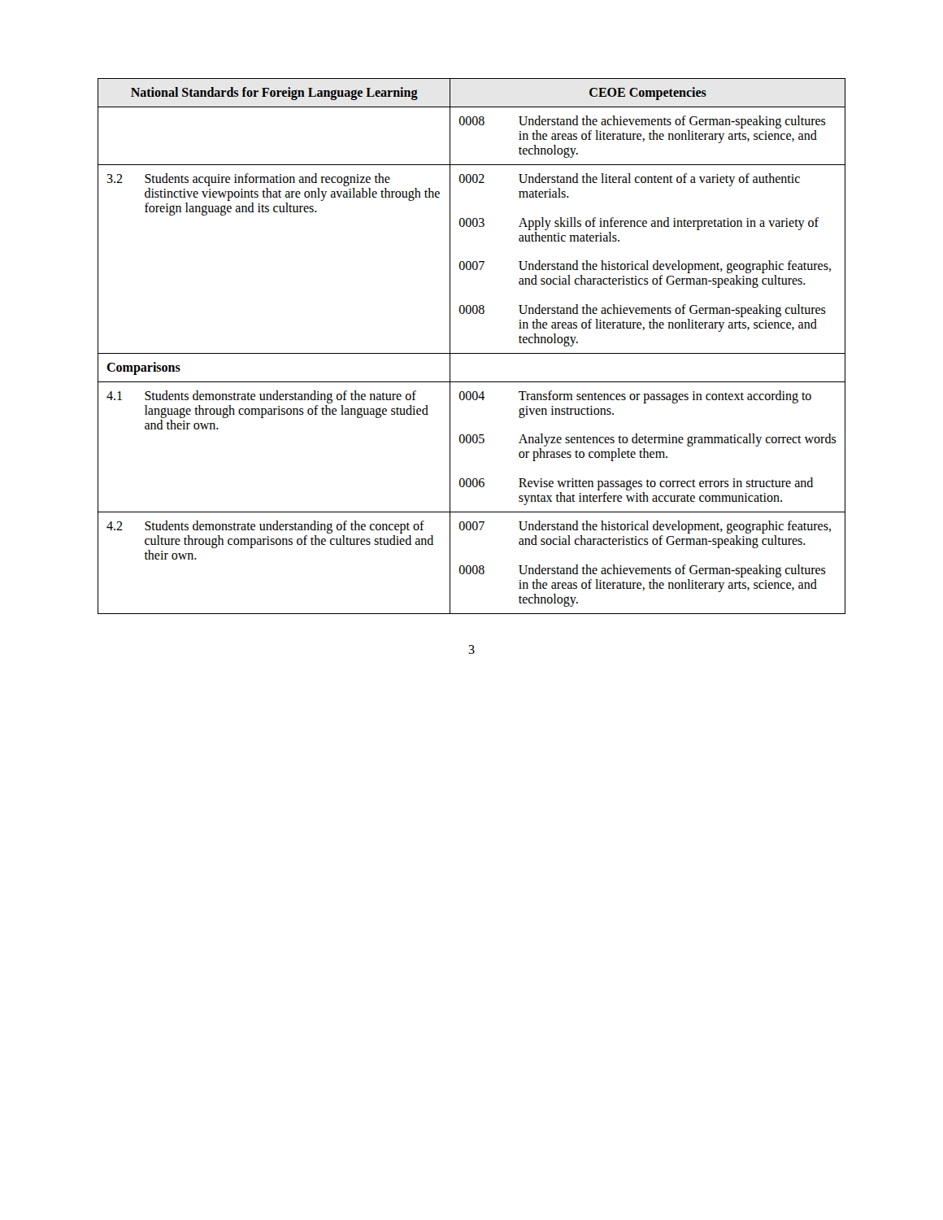| National Standards for Foreign Language Learning | CEOE Competencies |
| --- | --- |
| | 0008 Understand the achievements of German-speaking cultures in the areas of literature, the nonliterary arts, science, and technology. |
| 3.2 Students acquire information and recognize the distinctive viewpoints that are only available through the foreign language and its cultures. | 0002 Understand the literal content of a variety of authentic materials. 0003 Apply skills of inference and interpretation in a variety of authentic materials. 0007 Understand the historical development, geographic features, and social characteristics of German-speaking cultures. 0008 Understand the achievements of German-speaking cultures in the areas of literature, the nonliterary arts, science, and technology. |
| Comparisons | |
| 4.1 Students demonstrate understanding of the nature of language through comparisons of the language studied and their own. | 0004 Transform sentences or passages in context according to given instructions. 0005 Analyze sentences to determine grammatically correct words or phrases to complete them. 0006 Revise written passages to correct errors in structure and syntax that interfere with accurate communication. |
| 4.2 Students demonstrate understanding of the concept of culture through comparisons of the cultures studied and their own. | 0007 Understand the historical development, geographic features, and social characteristics of German-speaking cultures. 0008 Understand the achievements of German-speaking cultures in the areas of literature, the nonliterary arts, science, and technology. |
3